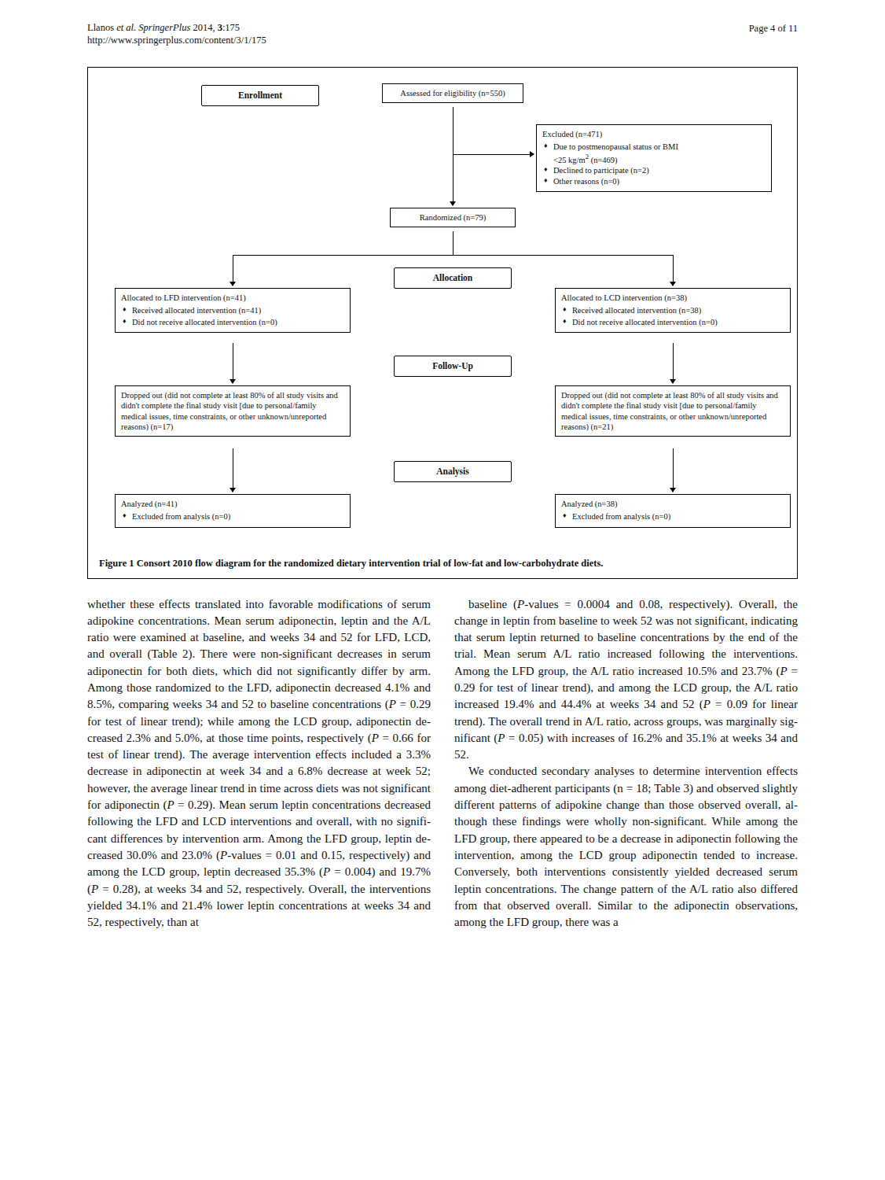Llanos et al. SpringerPlus 2014, 3:175
http://www.springerplus.com/content/3/1/175
Page 4 of 11
Enrollment
Assessed for eligibility (n=550)
Excluded (n=471)
Due to postmenopausal status or BMI
<25 kg/m2 (n=469)
Declined to participate (n=2)
Other reasons (n=0)
Randomized (n=79)
Allocation
Allocated to LFD intervention (n=41)
Received allocated intervention (n=41)
Did not receive allocated intervention (n=0)
Allocated to LCD intervention (n=38)
Received allocated intervention (n=38)
Did not receive allocated intervention (n=0)
Follow-Up
Dropped out (did not complete at least 80% of all study visits and didn't complete the final study visit [due to personal/family medical issues, time constraints, or other unknown/unreported reasons) (n=17)
Dropped out (did not complete at least 80% of all study visits and didn't complete the final study visit [due to personal/family medical issues, time constraints, or other unknown/unreported reasons) (n=21)
Analysis
Analyzed (n=41)
Excluded from analysis (n=0)
Analyzed (n=38)
Excluded from analysis (n=0)
Figure 1 Consort 2010 flow diagram for the randomized dietary intervention trial of low-fat and low-carbohydrate diets.
whether these effects translated into favorable modifications of serum adipokine concentrations. Mean serum adiponectin, leptin and the A/L ratio were examined at baseline, and weeks 34 and 52 for LFD, LCD, and overall (Table 2). There were non-significant decreases in serum adiponectin for both diets, which did not significantly differ by arm. Among those randomized to the LFD, adiponectin decreased 4.1% and 8.5%, comparing weeks 34 and 52 to baseline concentrations (P = 0.29 for test of linear trend); while among the LCD group, adiponectin decreased 2.3% and 5.0%, at those time points, respectively (P = 0.66 for test of linear trend). The average intervention effects included a 3.3% decrease in adiponectin at week 34 and a 6.8% decrease at week 52; however, the average linear trend in time across diets was not significant for adiponectin (P = 0.29). Mean serum leptin concentrations decreased following the LFD and LCD interventions and overall, with no significant differences by intervention arm. Among the LFD group, leptin decreased 30.0% and 23.0% (P-values = 0.01 and 0.15, respectively) and among the LCD group, leptin decreased 35.3% (P = 0.004) and 19.7% (P = 0.28), at weeks 34 and 52, respectively. Overall, the interventions yielded 34.1% and 21.4% lower leptin concentrations at weeks 34 and 52, respectively, than at
baseline (P-values = 0.0004 and 0.08, respectively). Overall, the change in leptin from baseline to week 52 was not significant, indicating that serum leptin returned to baseline concentrations by the end of the trial. Mean serum A/L ratio increased following the interventions. Among the LFD group, the A/L ratio increased 10.5% and 23.7% (P = 0.29 for test of linear trend), and among the LCD group, the A/L ratio increased 19.4% and 44.4% at weeks 34 and 52 (P = 0.09 for linear trend). The overall trend in A/L ratio, across groups, was marginally significant (P = 0.05) with increases of 16.2% and 35.1% at weeks 34 and 52.
We conducted secondary analyses to determine intervention effects among diet-adherent participants (n = 18; Table 3) and observed slightly different patterns of adipokine change than those observed overall, although these findings were wholly non-significant. While among the LFD group, there appeared to be a decrease in adiponectin following the intervention, among the LCD group adiponectin tended to increase. Conversely, both interventions consistently yielded decreased serum leptin concentrations. The change pattern of the A/L ratio also differed from that observed overall. Similar to the adiponectin observations, among the LFD group, there was a